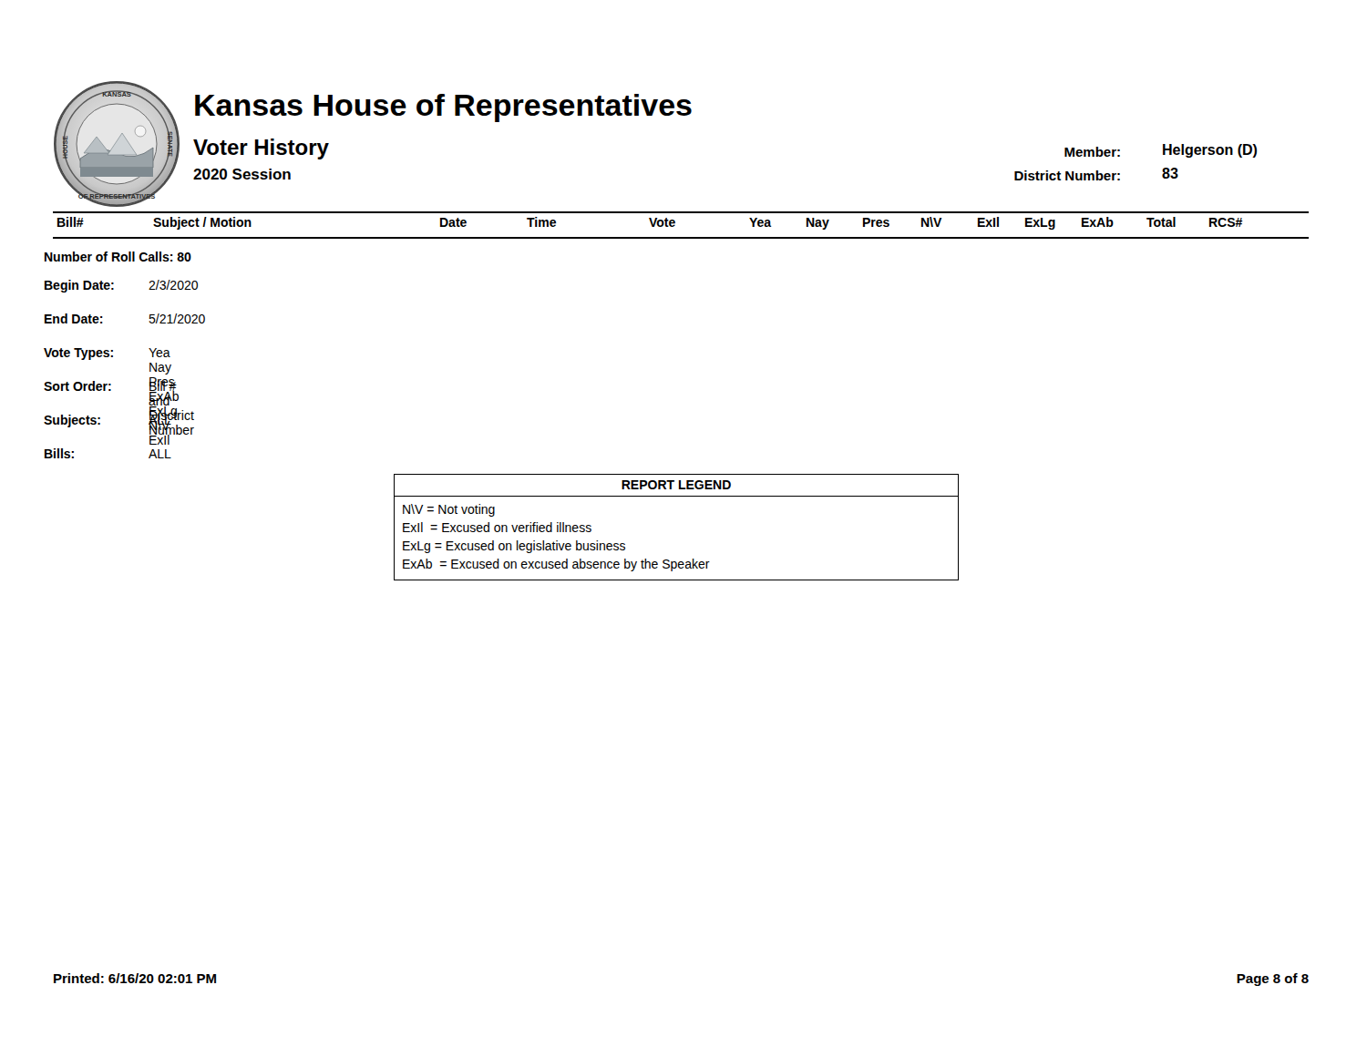KANSAS OF REPRESENTATIVES HOUSE SENATE
Kansas House of Representatives
Voter History
2020 Session
Member:
Helgerson (D)
District Number:
83
Bill# Subject / Motion Date Time Vote Yea Nay Pres N\V ExIl ExLg ExAb Total RCS#
Number of Roll Calls: 80
Begin Date: 2/3/2020
End Date: 5/21/2020
Vote Types: Yea Nay Pres ExAb ExLg N\V ExIl
Sort Order: Bill # and Disctrict Number
Subjects: ALL
Bills: ALL
REPORT LEGEND
N\V = Not voting
ExIl = Excused on verified illness
ExLg = Excused on legislative business
ExAb = Excused on excused absence by the Speaker
Printed: 6/16/20 02:01 PM
Page 8 of 8